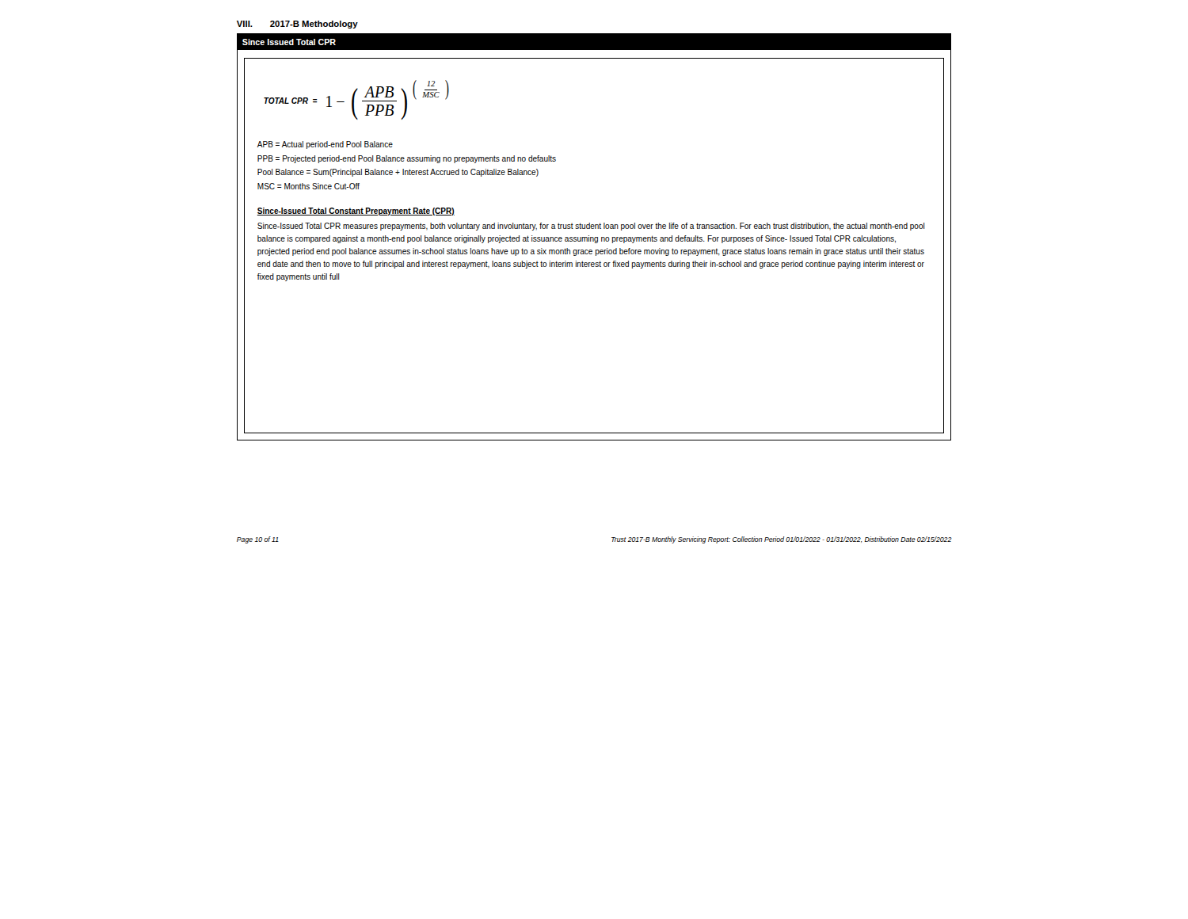VIII. 2017-B Methodology
Since Issued Total CPR
TOTAL CPR = 1 − ( APB PPB ) ( 12 MSC )
APB = Actual period-end Pool Balance
PPB = Projected period-end Pool Balance assuming no prepayments and no defaults
Pool Balance = Sum(Principal Balance + Interest Accrued to Capitalize Balance)
MSC = Months Since Cut-Off
Since-Issued Total Constant Prepayment Rate (CPR)
Since-Issued Total CPR measures prepayments, both voluntary and involuntary, for a trust student loan pool over the life of a transaction. For each trust distribution, the actual month-end pool balance is compared against a month-end pool balance originally projected at issuance assuming no prepayments and defaults. For purposes of Since- Issued Total CPR calculations, projected period end pool balance assumes in-school status loans have up to a six month grace period before moving to repayment, grace status loans remain in grace status until their status end date and then to move to full principal and interest repayment, loans subject to interim interest or fixed payments during their in-school and grace period continue paying interim interest or fixed payments until full
Page 10 of 11
Trust 2017-B Monthly Servicing Report: Collection Period 01/01/2022 - 01/31/2022, Distribution Date 02/15/2022